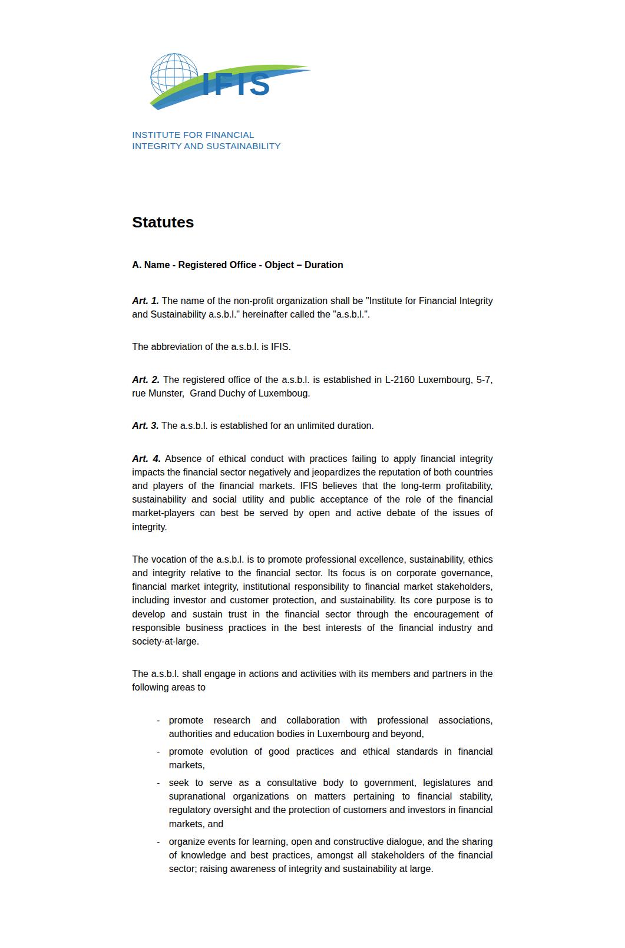IFIS
INSTITUTE FOR FINANCIAL
INTEGRITY AND SUSTAINABILITY
Statutes
A. Name - Registered Office - Object – Duration
Art. 1. The name of the non-profit organization shall be "Institute for Financial Integrity and Sustainability a.s.b.l." hereinafter called the "a.s.b.l.".
The abbreviation of the a.s.b.l. is IFIS.
Art. 2. The registered office of the a.s.b.l. is established in L-2160 Luxembourg, 5-7, rue Munster, Grand Duchy of Luxemboug.
Art. 3. The a.s.b.l. is established for an unlimited duration.
Art. 4. Absence of ethical conduct with practices failing to apply financial integrity impacts the financial sector negatively and jeopardizes the reputation of both countries and players of the financial markets. IFIS believes that the long-term profitability, sustainability and social utility and public acceptance of the role of the financial market-players can best be served by open and active debate of the issues of integrity.
The vocation of the a.s.b.l. is to promote professional excellence, sustainability, ethics and integrity relative to the financial sector. Its focus is on corporate governance, financial market integrity, institutional responsibility to financial market stakeholders, including investor and customer protection, and sustainability. Its core purpose is to develop and sustain trust in the financial sector through the encouragement of responsible business practices in the best interests of the financial industry and society-at-large.
The a.s.b.l. shall engage in actions and activities with its members and partners in the following areas to
promote research and collaboration with professional associations, authorities and education bodies in Luxembourg and beyond,
promote evolution of good practices and ethical standards in financial markets,
seek to serve as a consultative body to government, legislatures and supranational organizations on matters pertaining to financial stability, regulatory oversight and the protection of customers and investors in financial markets, and
organize events for learning, open and constructive dialogue, and the sharing of knowledge and best practices, amongst all stakeholders of the financial sector; raising awareness of integrity and sustainability at large.